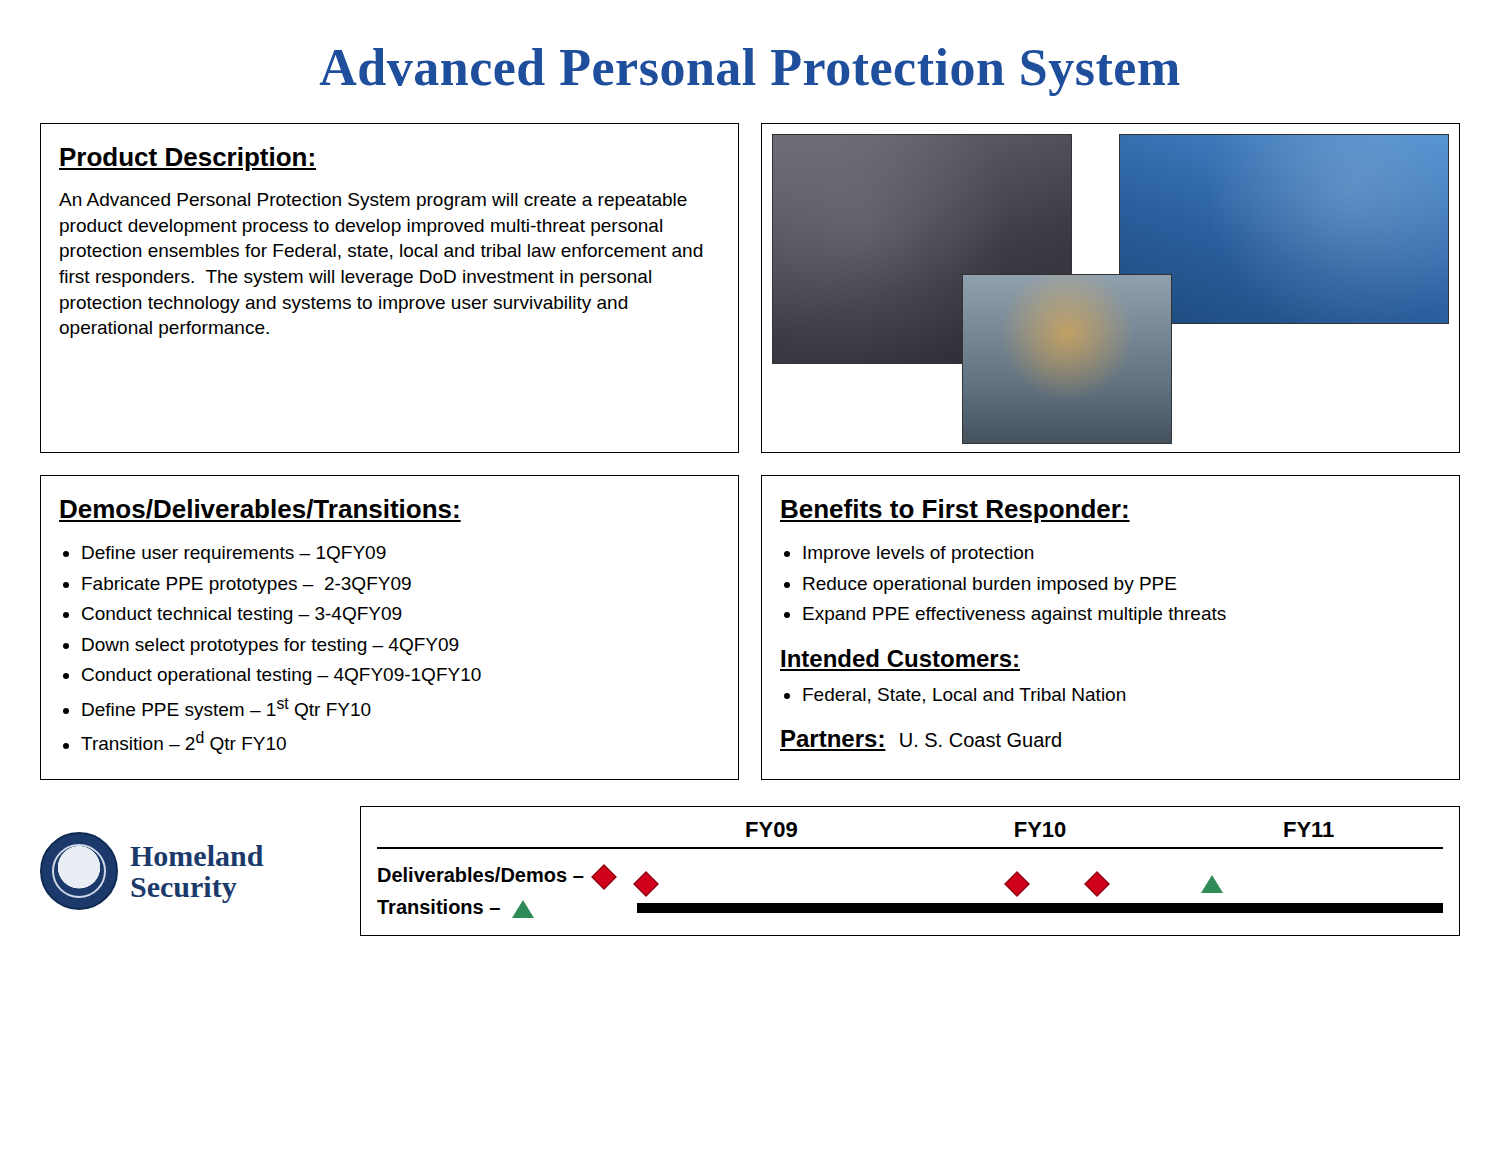Advanced Personal Protection System
Product Description:
An Advanced Personal Protection System program will create a repeatable product development process to develop improved multi-threat personal protection ensembles for Federal, state, local and tribal law enforcement and first responders. The system will leverage DoD investment in personal protection technology and systems to improve user survivability and operational performance.
Demos/Deliverables/Transitions:
Define user requirements – 1QFY09
Fabricate PPE prototypes – 2-3QFY09
Conduct technical testing – 3-4QFY09
Down select prototypes for testing – 4QFY09
Conduct operational testing – 4QFY09-1QFY10
Define PPE system – 1st Qtr FY10
Transition – 2d Qtr FY10
Benefits to First Responder:
Improve levels of protection
Reduce operational burden imposed by PPE
Expand PPE effectiveness against multiple threats
Intended Customers:
Federal, State, Local and Tribal Nation
Partners: U. S. Coast Guard
Homeland
Security
FY09
FY10
FY11
Deliverables/Demos –
Transitions –